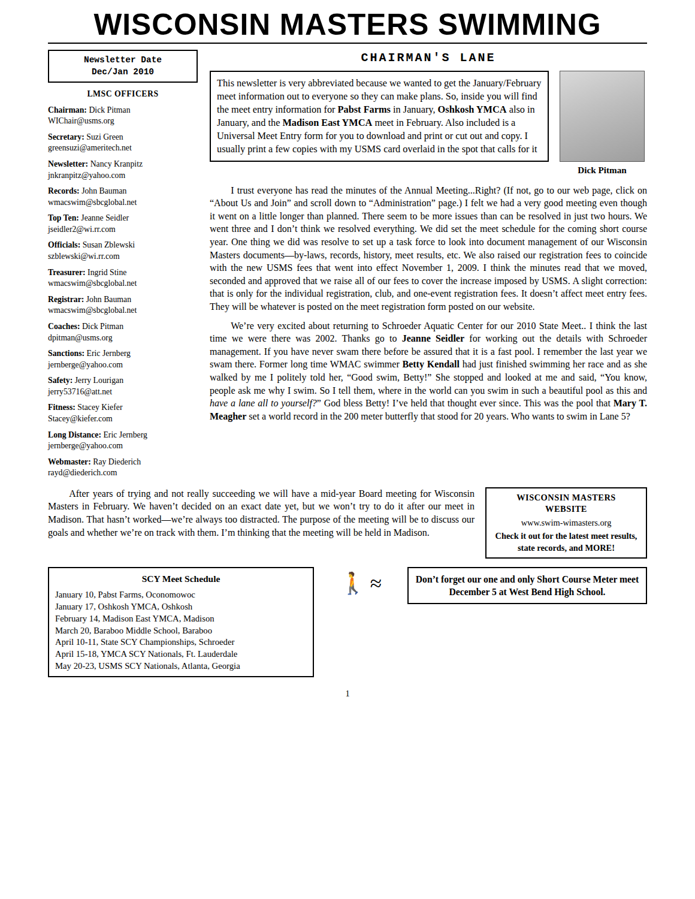Wisconsin Masters Swimming
Newsletter Date
Dec/Jan 2010
LMSC OFFICERS
Chairman: Dick Pitman WIChair@usms.org
Secretary: Suzi Green greensuzi@ameritech.net
Newsletter: Nancy Kranpitz jnkranpitz@yahoo.com
Records: John Bauman wmacswim@sbcglobal.net
Top Ten: Jeanne Seidler jseidler2@wi.rr.com
Officials: Susan Zblewski szblewski@wi.rr.com
Treasurer: Ingrid Stine wmacswim@sbcglobal.net
Registrar: John Bauman wmacswim@sbcglobal.net
Coaches: Dick Pitman dpitman@usms.org
Sanctions: Eric Jernberg jernberge@yahoo.com
Safety: Jerry Lourigan jerry53716@att.net
Fitness: Stacey Kiefer Stacey@kiefer.com
Long Distance: Eric Jernberg jernberge@yahoo.com
Webmaster: Ray Diederich rayd@diederich.com
CHAIRMAN'S LANE
This newsletter is very abbreviated because we wanted to get the January/February meet information out to everyone so they can make plans. So, inside you will find the meet entry information for Pabst Farms in January, Oshkosh YMCA also in January, and the Madison East YMCA meet in February. Also included is a Universal Meet Entry form for you to download and print or cut out and copy. I usually print a few copies with my USMS card overlaid in the spot that calls for it
Dick Pitman
I trust everyone has read the minutes of the Annual Meeting...Right? (If not, go to our web page, click on “About Us and Join” and scroll down to “Administration” page.) I felt we had a very good meeting even though it went on a little longer than planned. There seem to be more issues than can be resolved in just two hours. We went three and I don’t think we resolved everything. We did set the meet schedule for the coming short course year. One thing we did was resolve to set up a task force to look into document management of our Wisconsin Masters documents—by-laws, records, history, meet results, etc. We also raised our registration fees to coincide with the new USMS fees that went into effect November 1, 2009. I think the minutes read that we moved, seconded and approved that we raise all of our fees to cover the increase imposed by USMS. A slight correction: that is only for the individual registration, club, and one-event registration fees. It doesn’t affect meet entry fees. They will be whatever is posted on the meet registration form posted on our website.
We’re very excited about returning to Schroeder Aquatic Center for our 2010 State Meet.. I think the last time we were there was 2002. Thanks go to Jeanne Seidler for working out the details with Schroeder management. If you have never swam there before be assured that it is a fast pool. I remember the last year we swam there. Former long time WMAC swimmer Betty Kendall had just finished swimming her race and as she walked by me I politely told her, “Good swim, Betty!” She stopped and looked at me and said, “You know, people ask me why I swim. So I tell them, where in the world can you swim in such a beautiful pool as this and have a lane all to yourself?” God bless Betty! I’ve held that thought ever since. This was the pool that Mary T. Meagher set a world record in the 200 meter butterfly that stood for 20 years. Who wants to swim in Lane 5?
After years of trying and not really succeeding we will have a mid-year Board meeting for Wisconsin Masters in February. We haven’t decided on an exact date yet, but we won’t try to do it after our meet in Madison. That hasn’t worked—we’re always too distracted. The purpose of the meeting will be to discuss our goals and whether we’re on track with them. I’m thinking that the meeting will be held in Madison.
WISCONSIN MASTERS
WEBSITE
www.swim-wimasters.org Check it out for the latest meet results, state records, and MORE!
SCY Meet Schedule
January 10, Pabst Farms, Oconomowoc
January 17, Oshkosh YMCA, Oshkosh
February 14, Madison East YMCA, Madison
March 20, Baraboo Middle School, Baraboo
April 10-11, State SCY Championships, Schroeder
April 15-18, YMCA SCY Nationals, Ft. Lauderdale
May 20-23, USMS SCY Nationals, Atlanta, Georgia
🚶 ≈
Don’t forget our one and only Short Course Meter meet December 5 at West Bend High School.
1